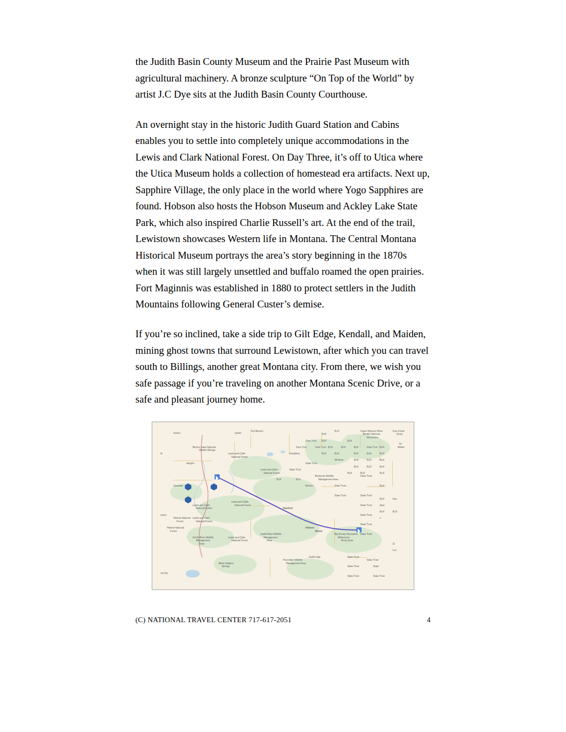the Judith Basin County Museum and the Prairie Past Museum with agricultural machinery. A bronze sculpture “On Top of the World” by artist J.C Dye sits at the Judith Basin County Courthouse.
An overnight stay in the historic Judith Guard Station and Cabins enables you to settle into completely unique accommodations in the Lewis and Clark National Forest. On Day Three, it’s off to Utica where the Utica Museum holds a collection of homestead era artifacts. Next up, Sapphire Village, the only place in the world where Yogo Sapphires are found. Hobson also hosts the Hobson Museum and Ackley Lake State Park, which also inspired Charlie Russell’s art. At the end of the trail, Lewistown showcases Western life in Montana. The Central Montana Historical Museum portrays the area’s story beginning in the 1870s when it was still largely unsettled and buffalo roamed the open prairies. Fort Maginnis was established in 1880 to protect settlers in the Judith Mountains following General Custer’s demise.
If you’re so inclined, take a side trip to Gilt Edge, Kendall, and Maiden, mining ghost towns that surround Lewistown, after which you can travel south to Billings, another great Montana city. From there, we wish you safe passage if you’re traveling on another Montana Scenic Drive, or a safe and pleasant journey home.
Dutton Carter Fort Benton Upper Missouri River Breaks National Monument Cow Creek Study An Wilder Benton Lake National Wildlife Refuge Lewis and Clark National Forest Geraldine fd Vaughn Lewis and Clark National Forest State Trust State Trust Winifred Beckman Wildlife Management Area Denton State Trust State Trust State Trust State Trust State Trust State Trust State Trust State Trust Stan c Cascade Lewis and Clark National Forest Lewis and Clark National Forest Lewis and Clark National Forest Helena National Forest Helena National Forest rness Smith River Wildlife Management Area Lewis and Clark National Forest Judith River Wildlife Management Area Big Snowy Mountains Wilderness Study Area Si Lou White Sulphur Springs na City Hoymaker Wildlife Management Area Judith Gap State Trust State Trust State Trust State State Trust State Trust Stanford Hobson Moore BLM BLM BLM State Trust BLM State Trust State Trust BLM BLM BLM State Trust BLM BLM BLM BLM BLM BLM BLM BLM BLM BLM BLM BLM BLM BLM BLM BLM BLM BLM BLM Stan BLM BLM
(C) NATIONAL TRAVEL CENTER 717-617-2051 4